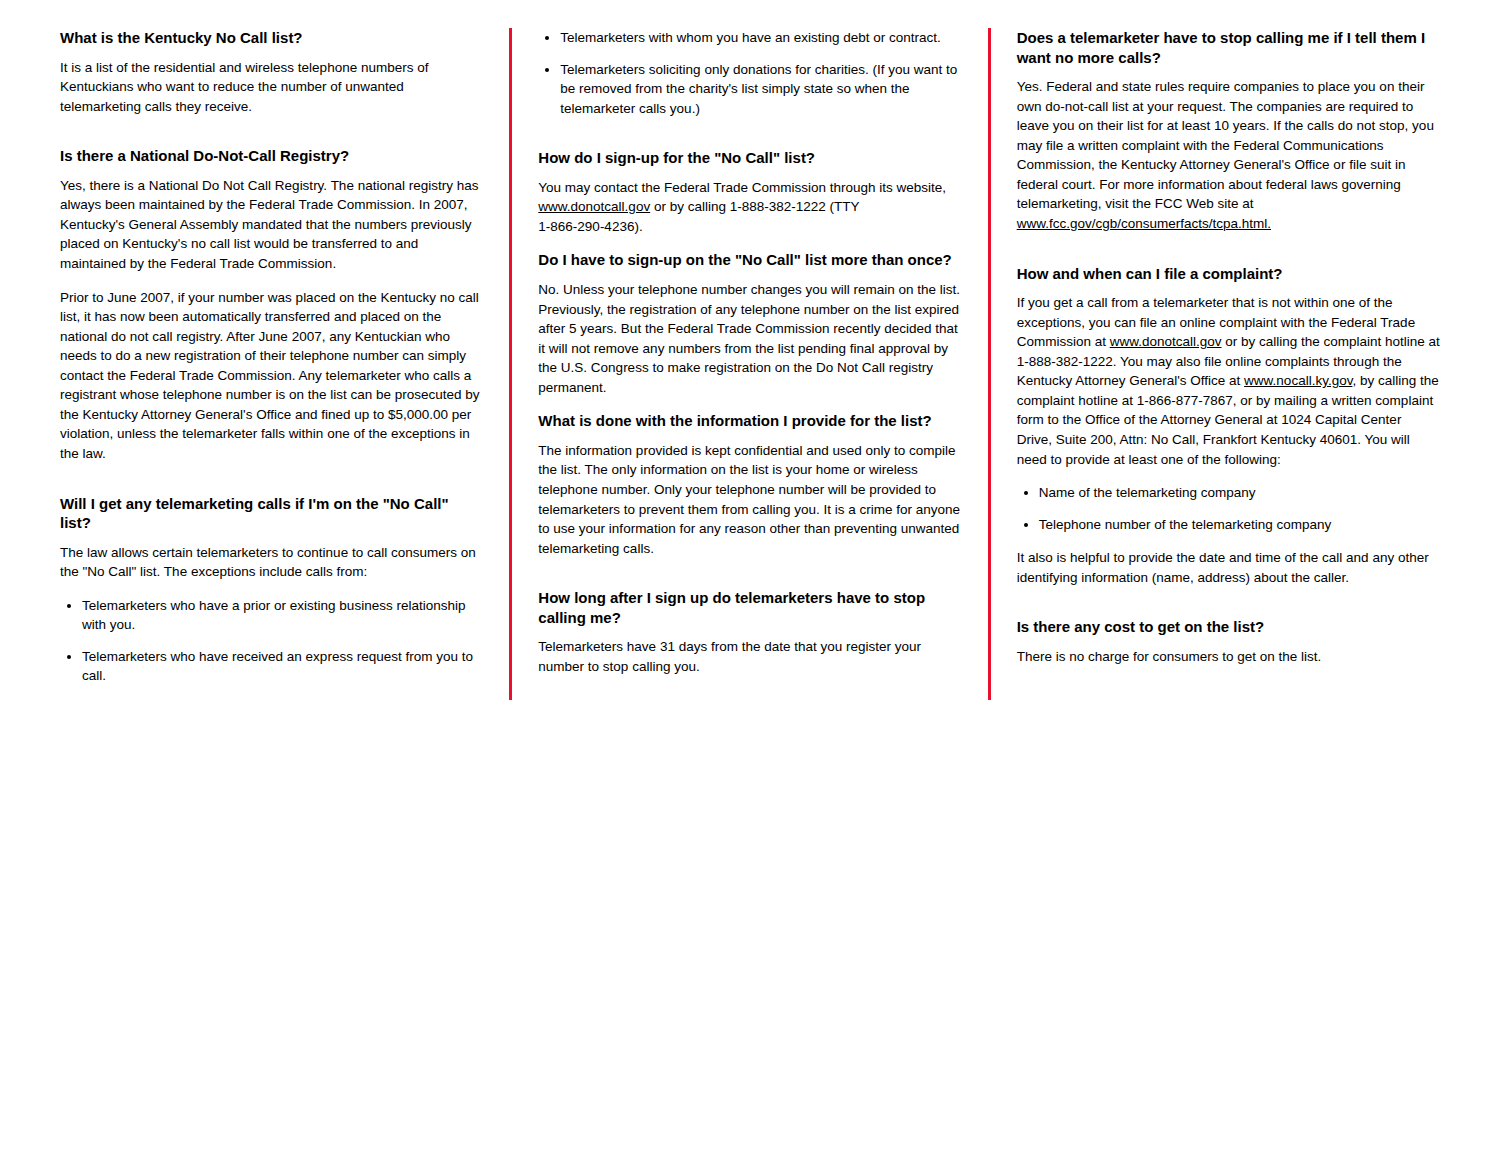What is the Kentucky No Call list?
It is a list of the residential and wireless telephone numbers of Kentuckians who want to reduce the number of unwanted telemarketing calls they receive.
Is there a National Do-Not-Call Registry?
Yes, there is a National Do Not Call Registry. The national registry has always been maintained by the Federal Trade Commission. In 2007, Kentucky's General Assembly mandated that the numbers previously placed on Kentucky's no call list would be transferred to and maintained by the Federal Trade Commission.
Prior to June 2007, if your number was placed on the Kentucky no call list, it has now been automatically transferred and placed on the national do not call registry. After June 2007, any Kentuckian who needs to do a new registration of their telephone number can simply contact the Federal Trade Commission. Any telemarketer who calls a registrant whose telephone number is on the list can be prosecuted by the Kentucky Attorney General's Office and fined up to $5,000.00 per violation, unless the telemarketer falls within one of the exceptions in the law.
Will I get any telemarketing calls if I'm on the "No Call" list?
The law allows certain telemarketers to continue to call consumers on the "No Call" list. The exceptions include calls from:
Telemarketers who have a prior or existing business relationship with you.
Telemarketers who have received an express request from you to call.
Telemarketers with whom you have an existing debt or contract.
Telemarketers soliciting only donations for charities. (If you want to be removed from the charity's list simply state so when the telemarketer calls you.)
How do I sign-up for the "No Call" list?
You may contact the Federal Trade Commission through its website, www.donotcall.gov or by calling 1-888-382-1222 (TTY 1-866-290-4236).
Do I have to sign-up on the "No Call" list more than once?
No. Unless your telephone number changes you will remain on the list. Previously, the registration of any telephone number on the list expired after 5 years. But the Federal Trade Commission recently decided that it will not remove any numbers from the list pending final approval by the U.S. Congress to make registration on the Do Not Call registry permanent.
What is done with the information I provide for the list?
The information provided is kept confidential and used only to compile the list. The only information on the list is your home or wireless telephone number. Only your telephone number will be provided to telemarketers to prevent them from calling you. It is a crime for anyone to use your information for any reason other than preventing unwanted telemarketing calls.
How long after I sign up do telemarketers have to stop calling me?
Telemarketers have 31 days from the date that you register your number to stop calling you.
Does a telemarketer have to stop calling me if I tell them I want no more calls?
Yes. Federal and state rules require companies to place you on their own do-not-call list at your request. The companies are required to leave you on their list for at least 10 years. If the calls do not stop, you may file a written complaint with the Federal Communications Commission, the Kentucky Attorney General's Office or file suit in federal court. For more information about federal laws governing telemarketing, visit the FCC Web site at www.fcc.gov/cgb/consumerfacts/tcpa.html.
How and when can I file a complaint?
If you get a call from a telemarketer that is not within one of the exceptions, you can file an online complaint with the Federal Trade Commission at www.donotcall.gov or by calling the complaint hotline at 1-888-382-1222. You may also file online complaints through the Kentucky Attorney General's Office at www.nocall.ky.gov, by calling the complaint hotline at 1-866-877-7867, or by mailing a written complaint form to the Office of the Attorney General at 1024 Capital Center Drive, Suite 200, Attn: No Call, Frankfort Kentucky 40601. You will need to provide at least one of the following:
Name of the telemarketing company
Telephone number of the telemarketing company
It also is helpful to provide the date and time of the call and any other identifying information (name, address) about the caller.
Is there any cost to get on the list?
There is no charge for consumers to get on the list.